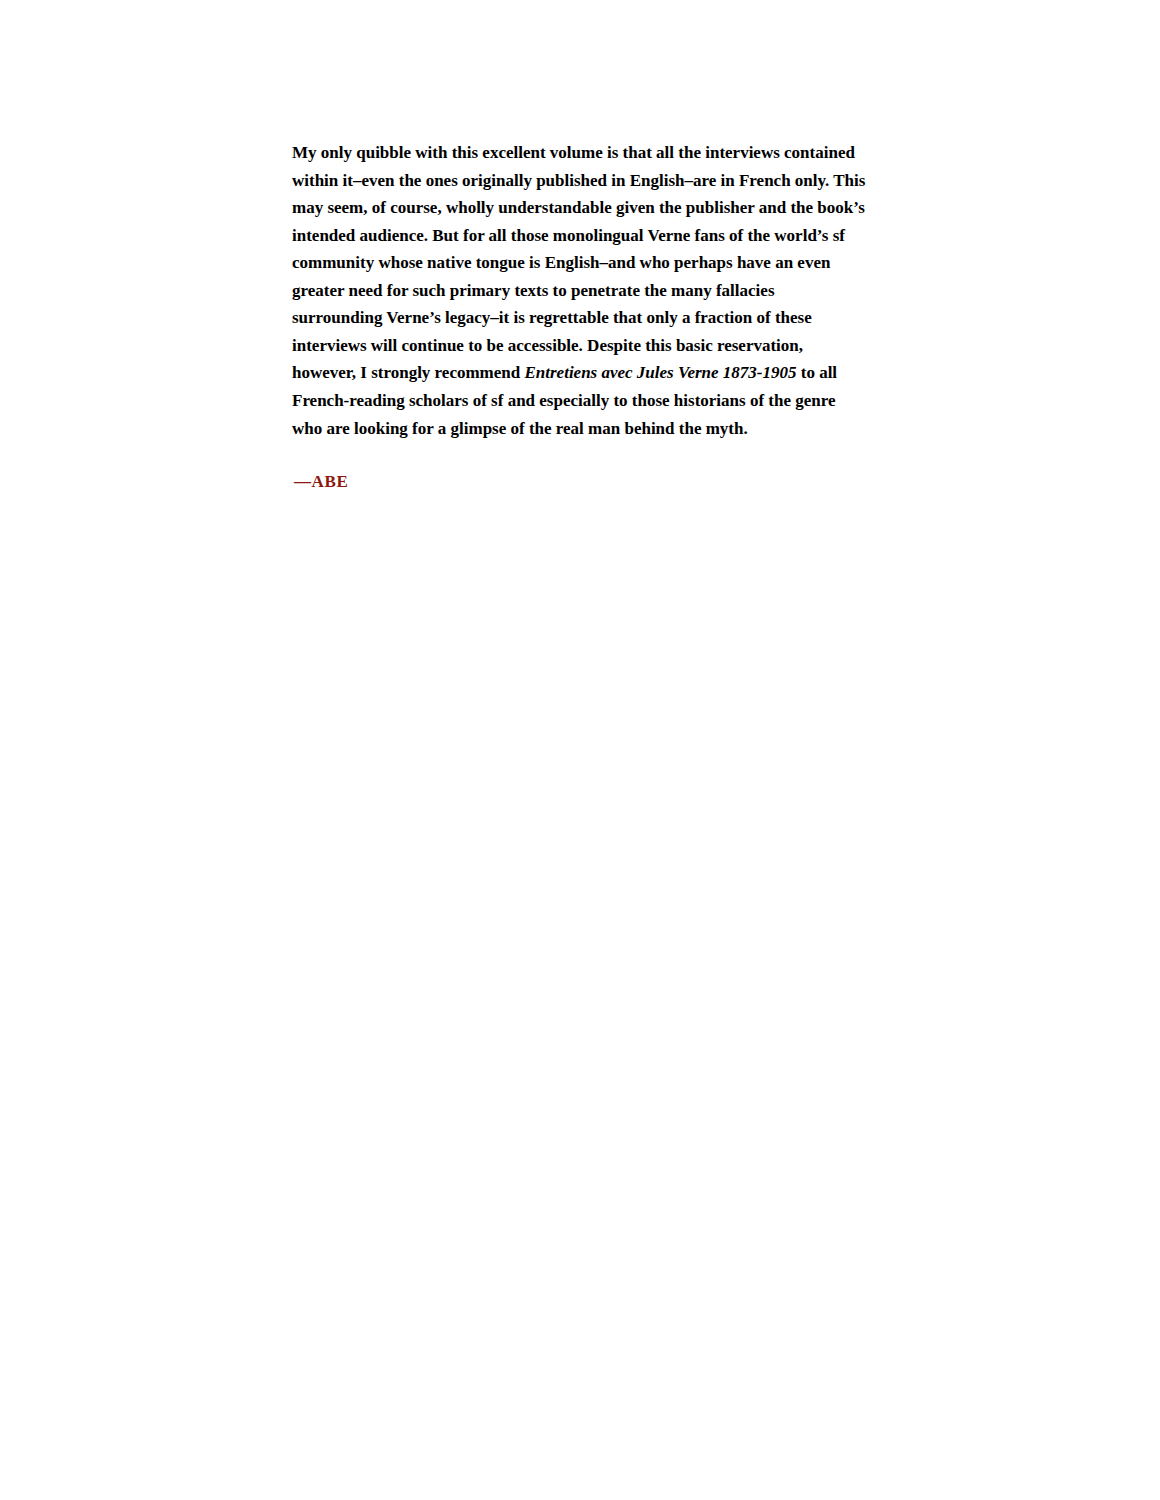My only quibble with this excellent volume is that all the interviews contained within it–even the ones originally published in English–are in French only. This may seem, of course, wholly understandable given the publisher and the book’s intended audience. But for all those monolingual Verne fans of the world’s sf community whose native tongue is English–and who perhaps have an even greater need for such primary texts to penetrate the many fallacies surrounding Verne’s legacy–it is regrettable that only a fraction of these interviews will continue to be accessible. Despite this basic reservation, however, I strongly recommend Entretiens avec Jules Verne 1873-1905 to all French-reading scholars of sf and especially to those historians of the genre who are looking for a glimpse of the real man behind the myth.
—ABE